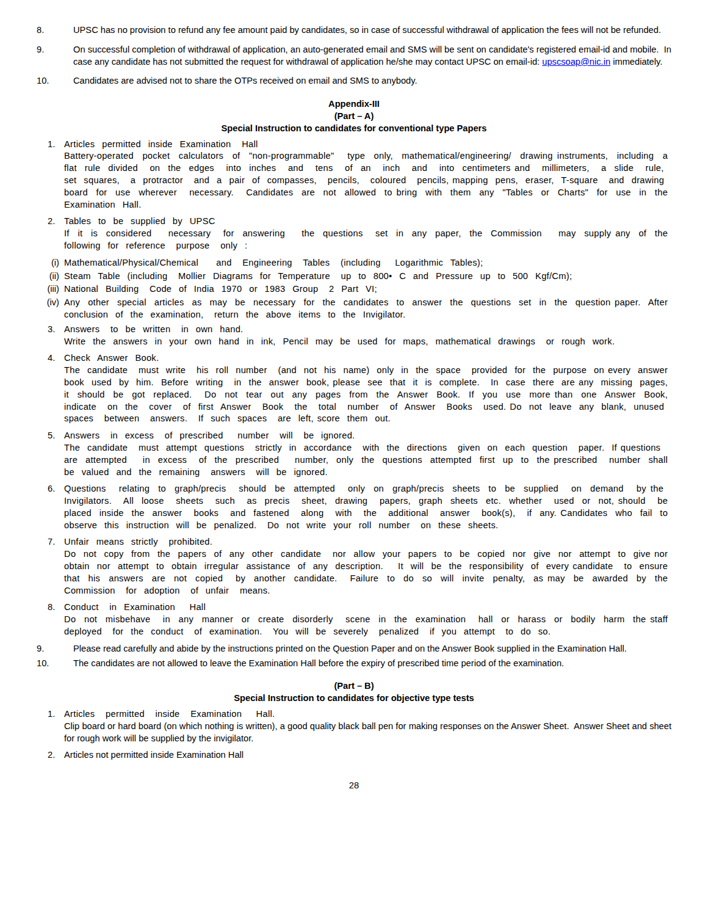8.
UPSC has no provision to refund any fee amount paid by candidates, so in case of successful withdrawal of application the fees will not be refunded.
9.
On successful completion of withdrawal of application, an auto-generated email and SMS will be sent on candidate's registered email-id and mobile. In case any candidate has not submitted the request for withdrawal of application he/she may contact UPSC on email-id: upscsoap@nic.in immediately.
10.
Candidates are advised not to share the OTPs received on email and SMS to anybody.
Appendix-III
(Part – A)
Special Instruction to candidates for conventional type Papers
1.
Articles permitted inside Examination Hall
Battery-operated pocket calculators of "non-programmable" type only, mathematical/engineering/ drawing instruments, including a flat rule divided on the edges into inches and tens of an inch and into centimeters and millimeters, a slide rule, set squares, a protractor and a pair of compasses, pencils, coloured pencils, mapping pens, eraser, T-square and drawing board for use wherever necessary. Candidates are not allowed to bring with them any "Tables or Charts" for use in the Examination Hall.
2.
Tables to be supplied by UPSC
If it is considered necessary for answering the questions set in any paper, the Commission may supply any of the following for reference purpose only :
(i)
Mathematical/Physical/Chemical and Engineering Tables (including Logarithmic Tables);
(ii)
Steam Table (including Mollier Diagrams for Temperature up to 800• C and Pressure up to 500 Kgf/Cm);
(iii)
National Building Code of India 1970 or 1983 Group 2 Part VI;
(iv)
Any other special articles as may be necessary for the candidates to answer the questions set in the question paper. After conclusion of the examination, return the above items to the Invigilator.
3.
Answers to be written in own hand.
Write the answers in your own hand in ink, Pencil may be used for maps, mathematical drawings or rough work.
4.
Check Answer Book.
The candidate must write his roll number (and not his name) only in the space provided for the purpose on every answer book used by him. Before writing in the answer book, please see that it is complete. In case there are any missing pages, it should be got replaced. Do not tear out any pages from the Answer Book. If you use more than one Answer Book, indicate on the cover of first Answer Book the total number of Answer Books used. Do not leave any blank, unused spaces between answers. If such spaces are left, score them out.
5.
Answers in excess of prescribed number will be ignored.
The candidate must attempt questions strictly in accordance with the directions given on each question paper. If questions are attempted in excess of the prescribed number, only the questions attempted first up to the prescribed number shall be valued and the remaining answers will be ignored.
6.
Questions relating to graph/precis should be attempted only on graph/precis sheets to be supplied on demand by the Invigilators. All loose sheets such as precis sheet, drawing papers, graph sheets etc. whether used or not, should be placed inside the answer books and fastened along with the additional answer book(s), if any. Candidates who fail to observe this instruction will be penalized. Do not write your roll number on these sheets.
7.
Unfair means strictly prohibited.
Do not copy from the papers of any other candidate nor allow your papers to be copied nor give nor attempt to give nor obtain nor attempt to obtain irregular assistance of any description. It will be the responsibility of every candidate to ensure that his answers are not copied by another candidate. Failure to do so will invite penalty, as may be awarded by the Commission for adoption of unfair means.
8.
Conduct in Examination Hall
Do not misbehave in any manner or create disorderly scene in the examination hall or harass or bodily harm the staff deployed for the conduct of examination. You will be severely penalized if you attempt to do so.
9.
Please read carefully and abide by the instructions printed on the Question Paper and on the Answer Book supplied in the Examination Hall.
10.
The candidates are not allowed to leave the Examination Hall before the expiry of prescribed time period of the examination.
(Part – B)
Special Instruction to candidates for objective type tests
1.
Articles permitted inside Examination Hall.
Clip board or hard board (on which nothing is written), a good quality black ball pen for making responses on the Answer Sheet. Answer Sheet and sheet for rough work will be supplied by the invigilator.
2.
Articles not permitted inside Examination Hall
28